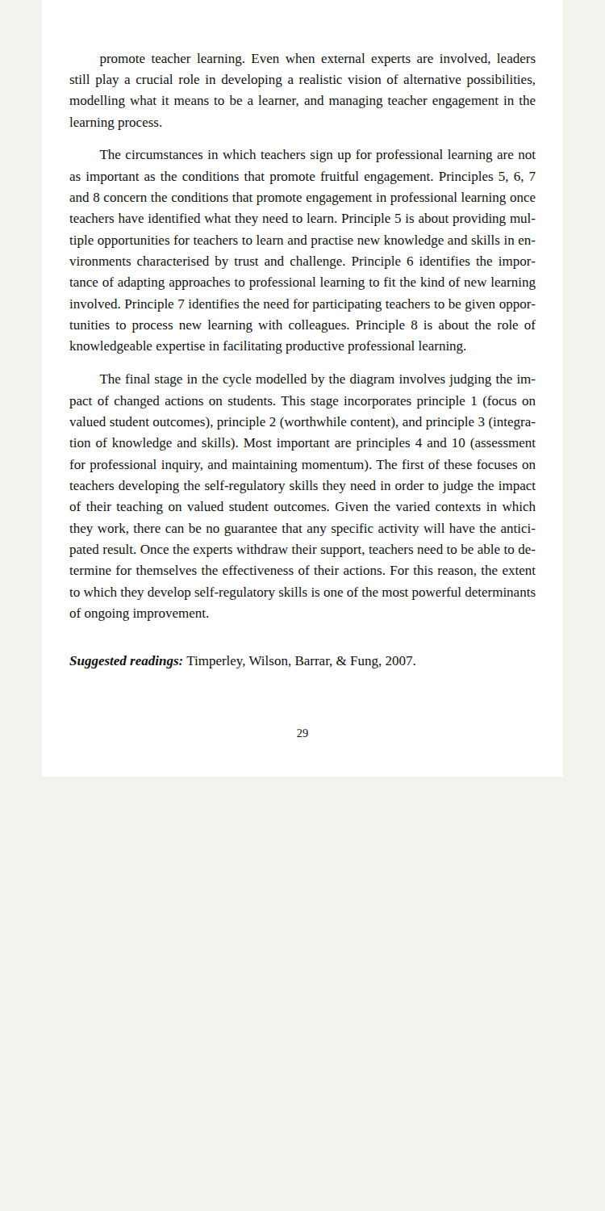promote teacher learning. Even when external experts are involved, leaders still play a crucial role in developing a realistic vision of alternative possibilities, modelling what it means to be a learner, and managing teacher engagement in the learning process.
The circumstances in which teachers sign up for professional learning are not as important as the conditions that promote fruitful engagement. Principles 5, 6, 7 and 8 concern the conditions that promote engagement in professional learning once teachers have identified what they need to learn. Principle 5 is about providing multiple opportunities for teachers to learn and practise new knowledge and skills in environments characterised by trust and challenge. Principle 6 identifies the importance of adapting approaches to professional learning to fit the kind of new learning involved. Principle 7 identifies the need for participating teachers to be given opportunities to process new learning with colleagues. Principle 8 is about the role of knowledgeable expertise in facilitating productive professional learning.
The final stage in the cycle modelled by the diagram involves judging the impact of changed actions on students. This stage incorporates principle 1 (focus on valued student outcomes), principle 2 (worthwhile content), and principle 3 (integration of knowledge and skills). Most important are principles 4 and 10 (assessment for professional inquiry, and maintaining momentum). The first of these focuses on teachers developing the self-regulatory skills they need in order to judge the impact of their teaching on valued student outcomes. Given the varied contexts in which they work, there can be no guarantee that any specific activity will have the anticipated result. Once the experts withdraw their support, teachers need to be able to determine for themselves the effectiveness of their actions. For this reason, the extent to which they develop self-regulatory skills is one of the most powerful determinants of ongoing improvement.
Suggested readings: Timperley, Wilson, Barrar, & Fung, 2007.
29